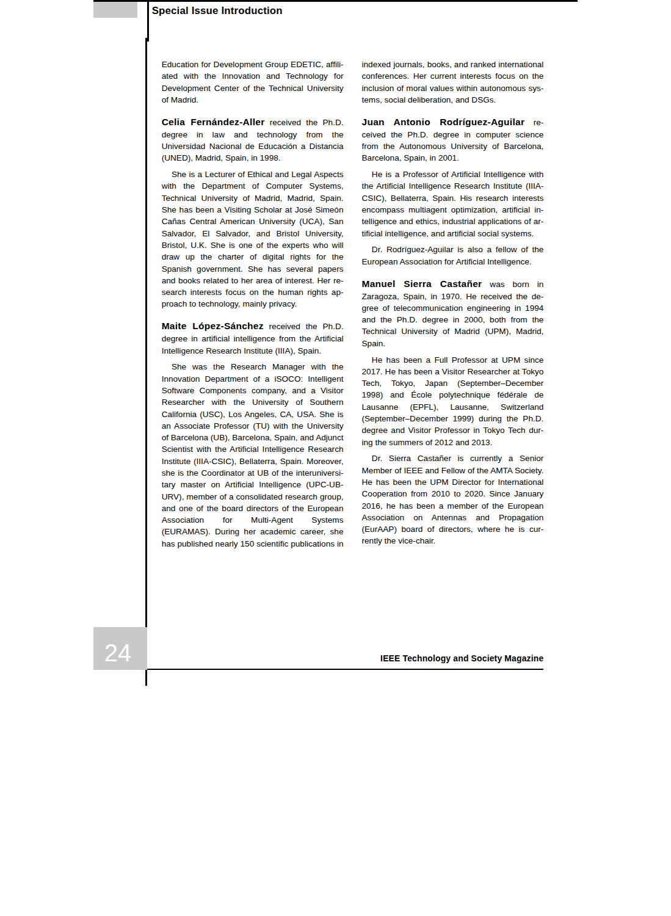Special Issue Introduction
Education for Development Group EDETIC, affiliated with the Innovation and Technology for Development Center of the Technical University of Madrid.
Celia Fernández-Aller received the Ph.D. degree in law and technology from the Universidad Nacional de Educación a Distancia (UNED), Madrid, Spain, in 1998.
She is a Lecturer of Ethical and Legal Aspects with the Department of Computer Systems, Technical University of Madrid, Madrid, Spain. She has been a Visiting Scholar at José Simeón Cañas Central American University (UCA), San Salvador, El Salvador, and Bristol University, Bristol, U.K. She is one of the experts who will draw up the charter of digital rights for the Spanish government. She has several papers and books related to her area of interest. Her research interests focus on the human rights approach to technology, mainly privacy.
Maite López-Sánchez received the Ph.D. degree in artificial intelligence from the Artificial Intelligence Research Institute (IIIA), Spain.
She was the Research Manager with the Innovation Department of a iSOCO: Intelligent Software Components company, and a Visitor Researcher with the University of Southern California (USC), Los Angeles, CA, USA. She is an Associate Professor (TU) with the University of Barcelona (UB), Barcelona, Spain, and Adjunct Scientist with the Artificial Intelligence Research Institute (IIIA-CSIC), Bellaterra, Spain. Moreover, she is the Coordinator at UB of the interuniversitary master on Artificial Intelligence (UPC-UB-URV), member of a consolidated research group, and one of the board directors of the European Association for Multi-Agent Systems (EURAMAS). During her academic career, she has published nearly 150 scientific publications in indexed journals, books, and ranked international conferences. Her current interests focus on the inclusion of moral values within autonomous systems, social deliberation, and DSGs.
Juan Antonio Rodríguez-Aguilar received the Ph.D. degree in computer science from the Autonomous University of Barcelona, Barcelona, Spain, in 2001.
He is a Professor of Artificial Intelligence with the Artificial Intelligence Research Institute (IIIA-CSIC), Bellaterra, Spain. His research interests encompass multiagent optimization, artificial intelligence and ethics, industrial applications of artificial intelligence, and artificial social systems.
Dr. Rodríguez-Aguilar is also a fellow of the European Association for Artificial Intelligence.
Manuel Sierra Castañer was born in Zaragoza, Spain, in 1970. He received the degree of telecommunication engineering in 1994 and the Ph.D. degree in 2000, both from the Technical University of Madrid (UPM), Madrid, Spain.
He has been a Full Professor at UPM since 2017. He has been a Visitor Researcher at Tokyo Tech, Tokyo, Japan (September–December 1998) and École polytechnique fédérale de Lausanne (EPFL), Lausanne, Switzerland (September–December 1999) during the Ph.D. degree and Visitor Professor in Tokyo Tech during the summers of 2012 and 2013.
Dr. Sierra Castañer is currently a Senior Member of IEEE and Fellow of the AMTA Society. He has been the UPM Director for International Cooperation from 2010 to 2020. Since January 2016, he has been a member of the European Association on Antennas and Propagation (EurAAP) board of directors, where he is currently the vice-chair.
24
IEEE Technology and Society Magazine